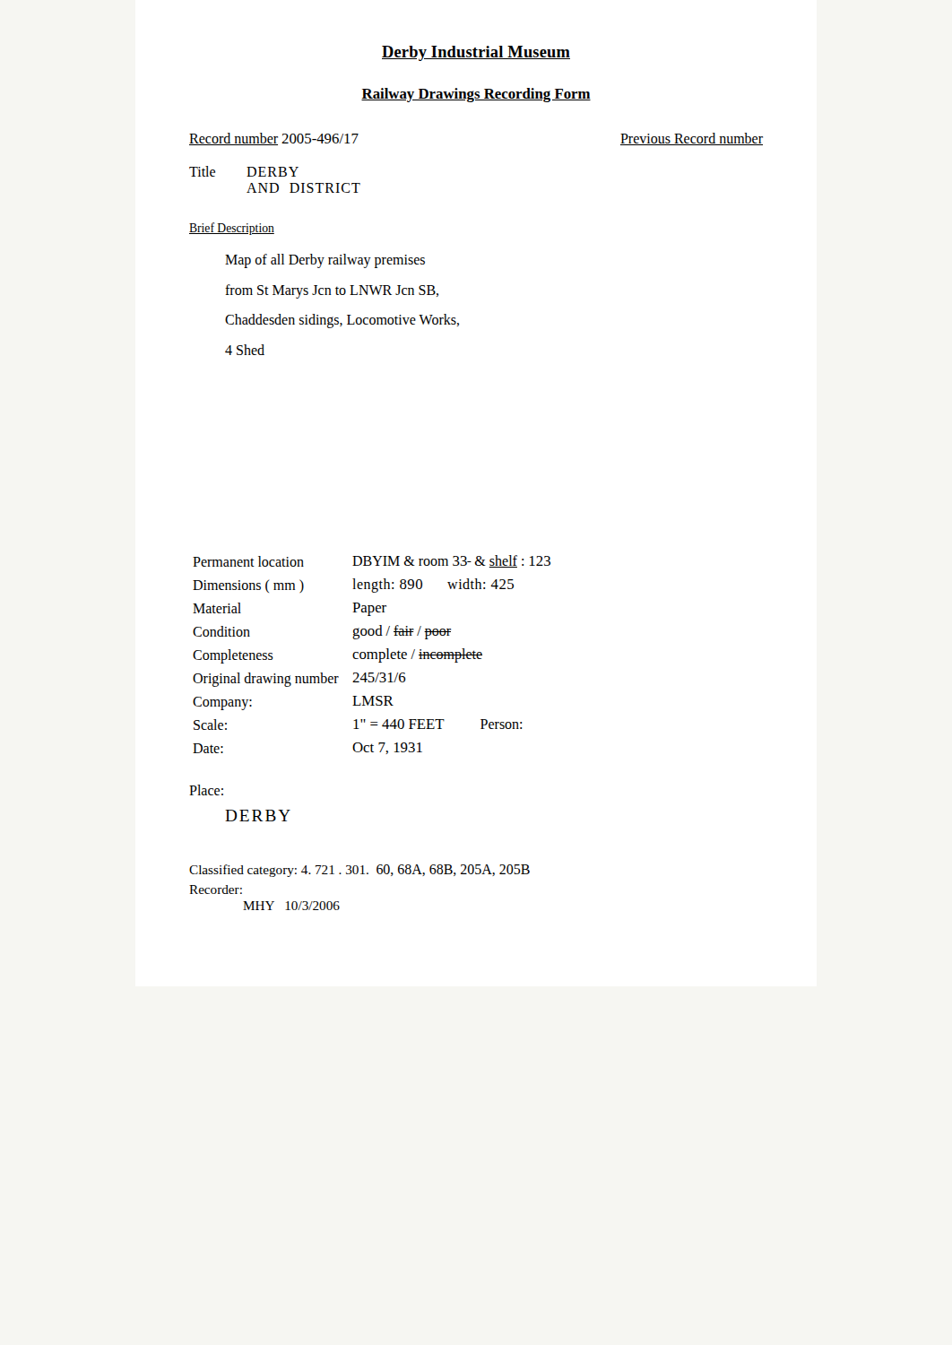Derby Industrial Museum
Railway Drawings Recording Form
Record number 2005-496/17
Previous Record number
Title DERBY
AND DISTRICT
Brief Description
Map of all Derby railway premises
from St Marys Jcn to LNWR Jcn SB,
Chaddesden sidings, Locomotive Works,
4 Shed
| Permanent location | DBYIM & room 33 & shelf : 123 |
| Dimensions ( mm ) | length: 890 width: 425 |
| Material | Paper |
| Condition | good / fair / poor |
| Completeness | complete / incomplete |
| Original drawing number | 245/31/6 |
| Company: | LMSR |
| Scale: | 1" = 440 FEET Person: |
| Date: | Oct 7, 1931 |
Place: DERBY
Classified category: 4. 721 . 301. 60, 68A, 68B, 205A, 205B
Recorder:
MHY 10/3/2006